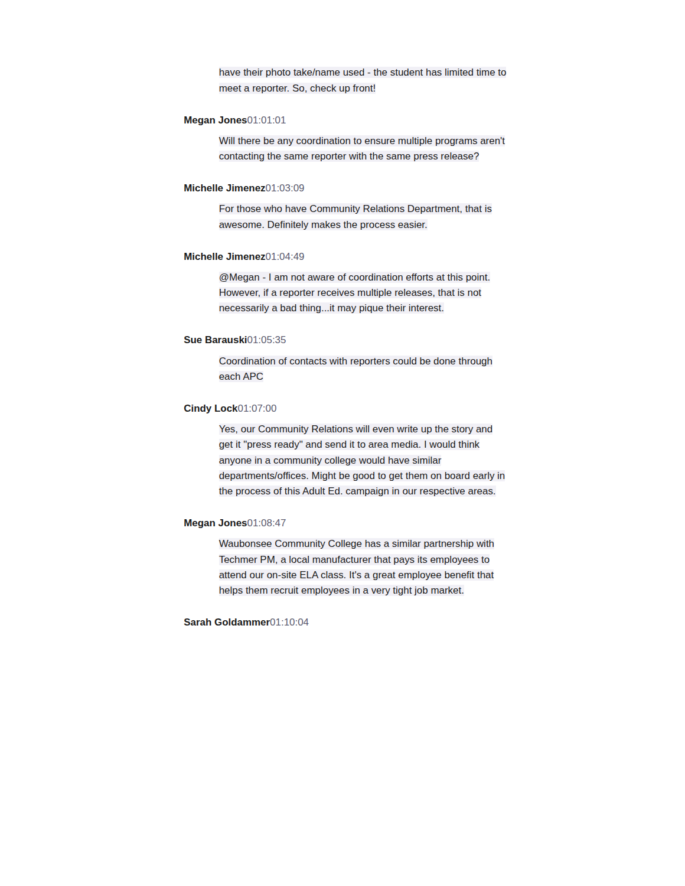have their photo take/name used - the student has limited time to meet a reporter. So, check up front!
Megan Jones01:01:01
Will there be any coordination to ensure multiple programs aren't contacting the same reporter with the same press release?
Michelle Jimenez01:03:09
For those who have Community Relations Department, that is awesome. Definitely makes the process easier.
Michelle Jimenez01:04:49
@Megan - I am not aware of coordination efforts at this point. However, if a reporter receives multiple releases, that is not necessarily a bad thing...it may pique their interest.
Sue Barauski01:05:35
Coordination of contacts with reporters could be done through each APC
Cindy Lock01:07:00
Yes, our Community Relations will even write up the story and get it "press ready" and send it to area media. I would think anyone in a community college would have similar departments/offices. Might be good to get them on board early in the process of this Adult Ed. campaign in our respective areas.
Megan Jones01:08:47
Waubonsee Community College has a similar partnership with Techmer PM, a local manufacturer that pays its employees to attend our on-site ELA class. It's a great employee benefit that helps them recruit employees in a very tight job market.
Sarah Goldammer01:10:04